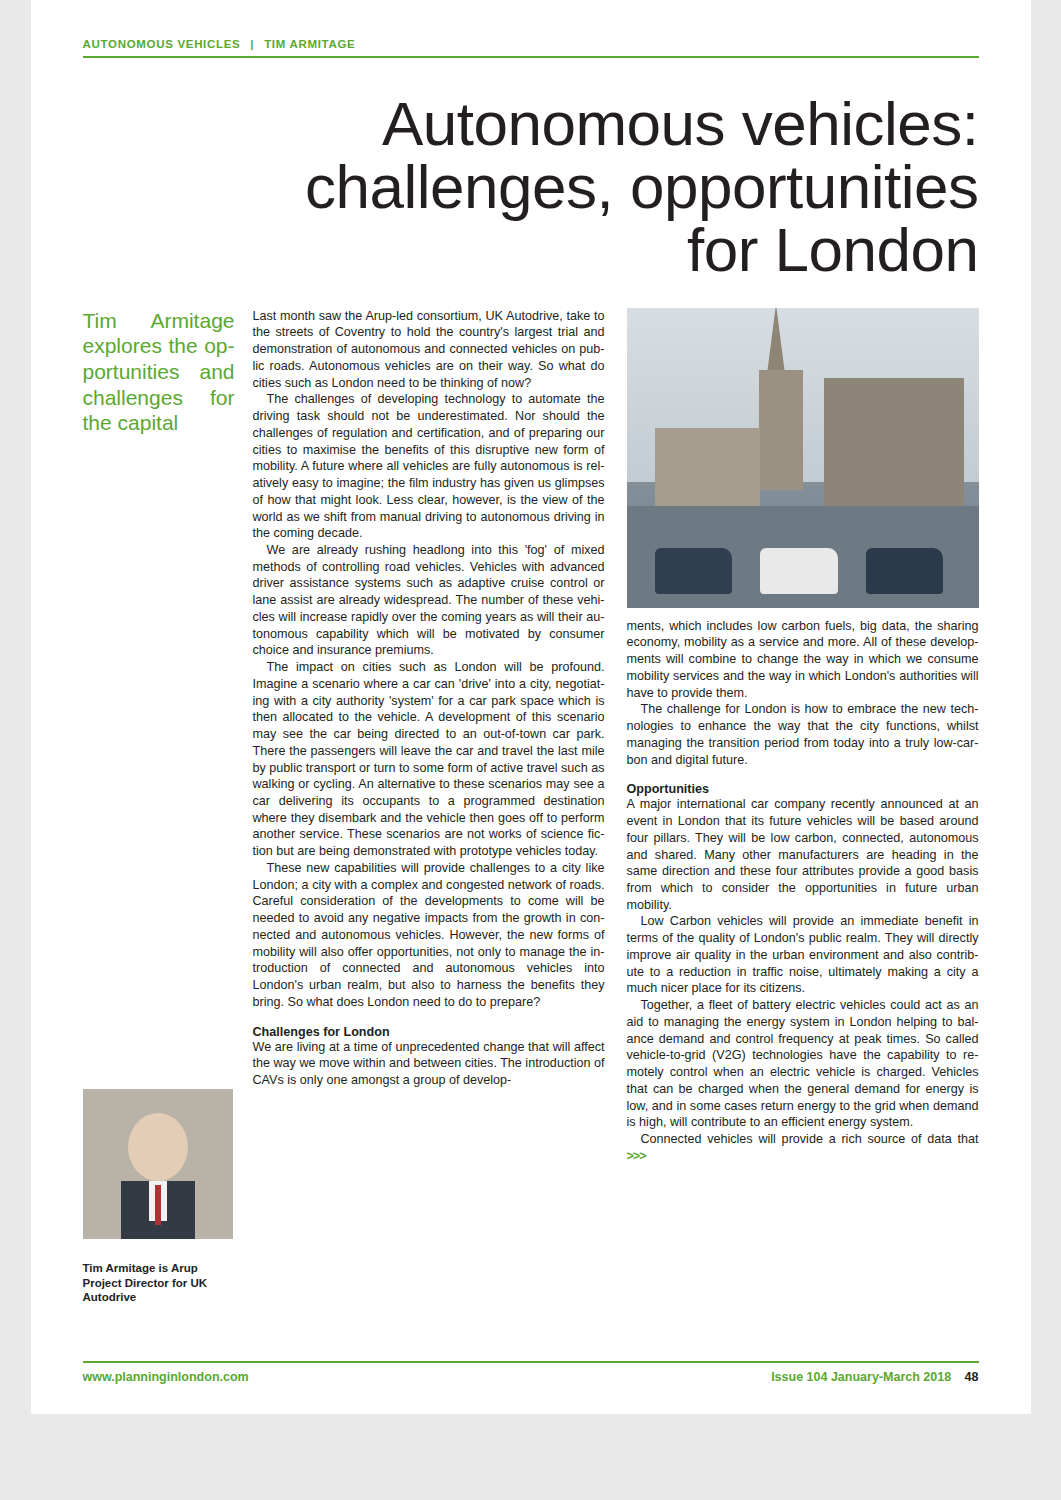AUTONOMOUS VEHICLES | TIM ARMITAGE
Autonomous vehicles:
challenges, opportunities
for London
Tim Armitage explores the opportunities and challenges for the capital
Tim Armitage is Arup Project Director for UK Autodrive
Last month saw the Arup-led consortium, UK Autodrive, take to the streets of Coventry to hold the country's largest trial and demonstration of autonomous and connected vehicles on public roads. Autonomous vehicles are on their way. So what do cities such as London need to be thinking of now?
The challenges of developing technology to automate the driving task should not be underestimated. Nor should the challenges of regulation and certification, and of preparing our cities to maximise the benefits of this disruptive new form of mobility. A future where all vehicles are fully autonomous is relatively easy to imagine; the film industry has given us glimpses of how that might look. Less clear, however, is the view of the world as we shift from manual driving to autonomous driving in the coming decade.
We are already rushing headlong into this 'fog' of mixed methods of controlling road vehicles. Vehicles with advanced driver assistance systems such as adaptive cruise control or lane assist are already widespread. The number of these vehicles will increase rapidly over the coming years as will their autonomous capability which will be motivated by consumer choice and insurance premiums.
The impact on cities such as London will be profound. Imagine a scenario where a car can 'drive' into a city, negotiating with a city authority 'system' for a car park space which is then allocated to the vehicle. A development of this scenario may see the car being directed to an out-of-town car park. There the passengers will leave the car and travel the last mile by public transport or turn to some form of active travel such as walking or cycling. An alternative to these scenarios may see a car delivering its occupants to a programmed destination where they disembark and the vehicle then goes off to perform another service. These scenarios are not works of science fiction but are being demonstrated with prototype vehicles today.
These new capabilities will provide challenges to a city like London; a city with a complex and congested network of roads. Careful consideration of the developments to come will be needed to avoid any negative impacts from the growth in connected and autonomous vehicles. However, the new forms of mobility will also offer opportunities, not only to manage the introduction of connected and autonomous vehicles into London's urban realm, but also to harness the benefits they bring. So what does London need to do to prepare?
Challenges for London
We are living at a time of unprecedented change that will affect the way we move within and between cities. The introduction of CAVs is only one amongst a group of develop-
ments, which includes low carbon fuels, big data, the sharing economy, mobility as a service and more. All of these developments will combine to change the way in which we consume mobility services and the way in which London's authorities will have to provide them.
The challenge for London is how to embrace the new technologies to enhance the way that the city functions, whilst managing the transition period from today into a truly low-carbon and digital future.
Opportunities
A major international car company recently announced at an event in London that its future vehicles will be based around four pillars. They will be low carbon, connected, autonomous and shared. Many other manufacturers are heading in the same direction and these four attributes provide a good basis from which to consider the opportunities in future urban mobility.
Low Carbon vehicles will provide an immediate benefit in terms of the quality of London's public realm. They will directly improve air quality in the urban environment and also contribute to a reduction in traffic noise, ultimately making a city a much nicer place for its citizens.
Together, a fleet of battery electric vehicles could act as an aid to managing the energy system in London helping to balance demand and control frequency at peak times. So called vehicle-to-grid (V2G) technologies have the capability to remotely control when an electric vehicle is charged. Vehicles that can be charged when the general demand for energy is low, and in some cases return energy to the grid when demand is high, will contribute to an efficient energy system.
Connected vehicles will provide a rich source of data that >>>
www.planninginlondon.com
Issue 104 January-March 2018 48